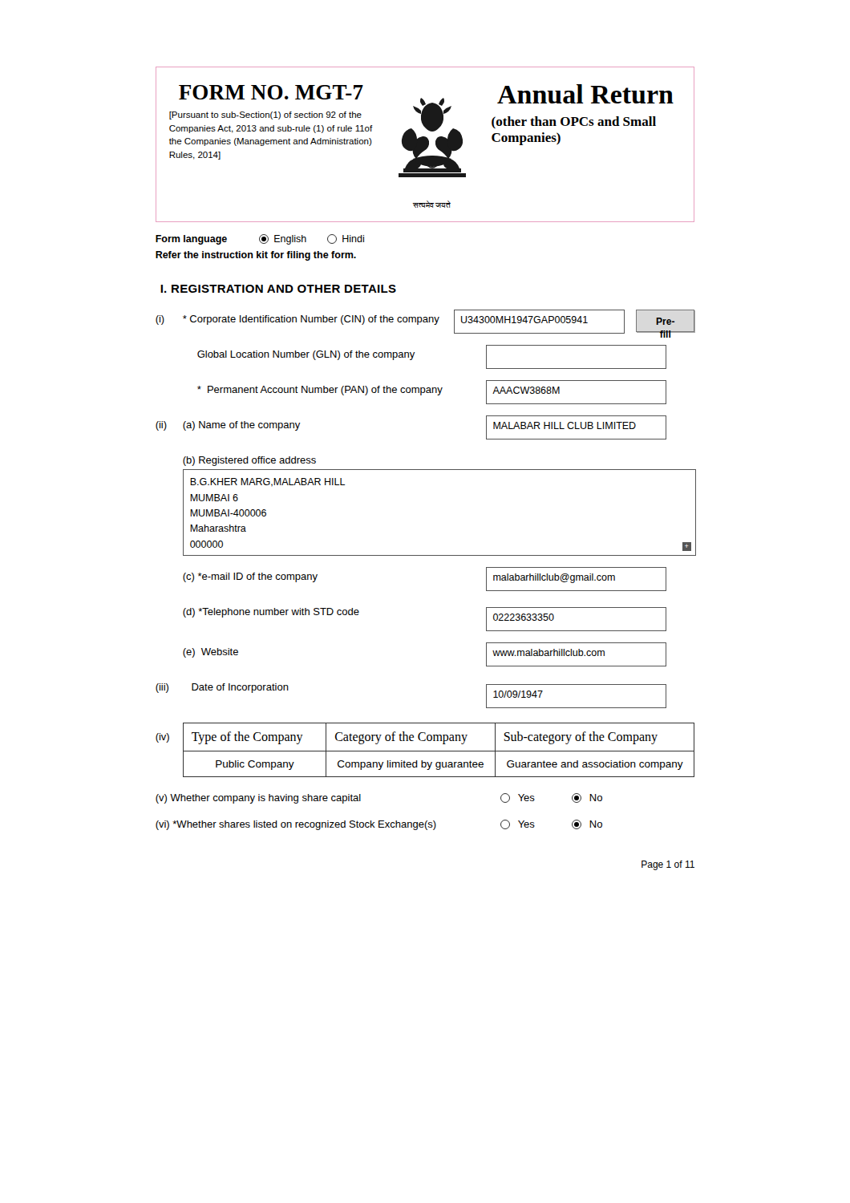FORM NO. MGT-7
[Pursuant to sub-Section(1) of section 92 of the Companies Act, 2013 and sub-rule (1) of rule 11of the Companies (Management and Administration) Rules, 2014]
सत्यमेव जयते
Annual Return
(other than OPCs and Small Companies)
Form language English Hindi
Refer the instruction kit for filing the form.
I. REGISTRATION AND OTHER DETAILS
(i)
* Corporate Identification Number (CIN) of the company
U34300MH1947GAP005941
Pre-fill
Global Location Number (GLN) of the company
* Permanent Account Number (PAN) of the company
AAACW3868M
(ii)
(a) Name of the company
MALABAR HILL CLUB LIMITED
(b) Registered office address
B.G.KHER MARG,MALABAR HILL
MUMBAI 6
MUMBAI-400006
Maharashtra
000000
India
+
(c) *e-mail ID of the company
malabarhillclub@gmail.com
(d) *Telephone number with STD code
02223633350
(e) Website
www.malabarhillclub.com
(iii)
Date of Incorporation
10/09/1947
(iv)
| Type of the Company | Category of the Company | Sub-category of the Company |
| --- | --- | --- |
| Public Company | Company limited by guarantee | Guarantee and association company |
(v) Whether company is having share capital
Yes
No
(vi) *Whether shares listed on recognized Stock Exchange(s)
Yes
No
Page 1 of 11